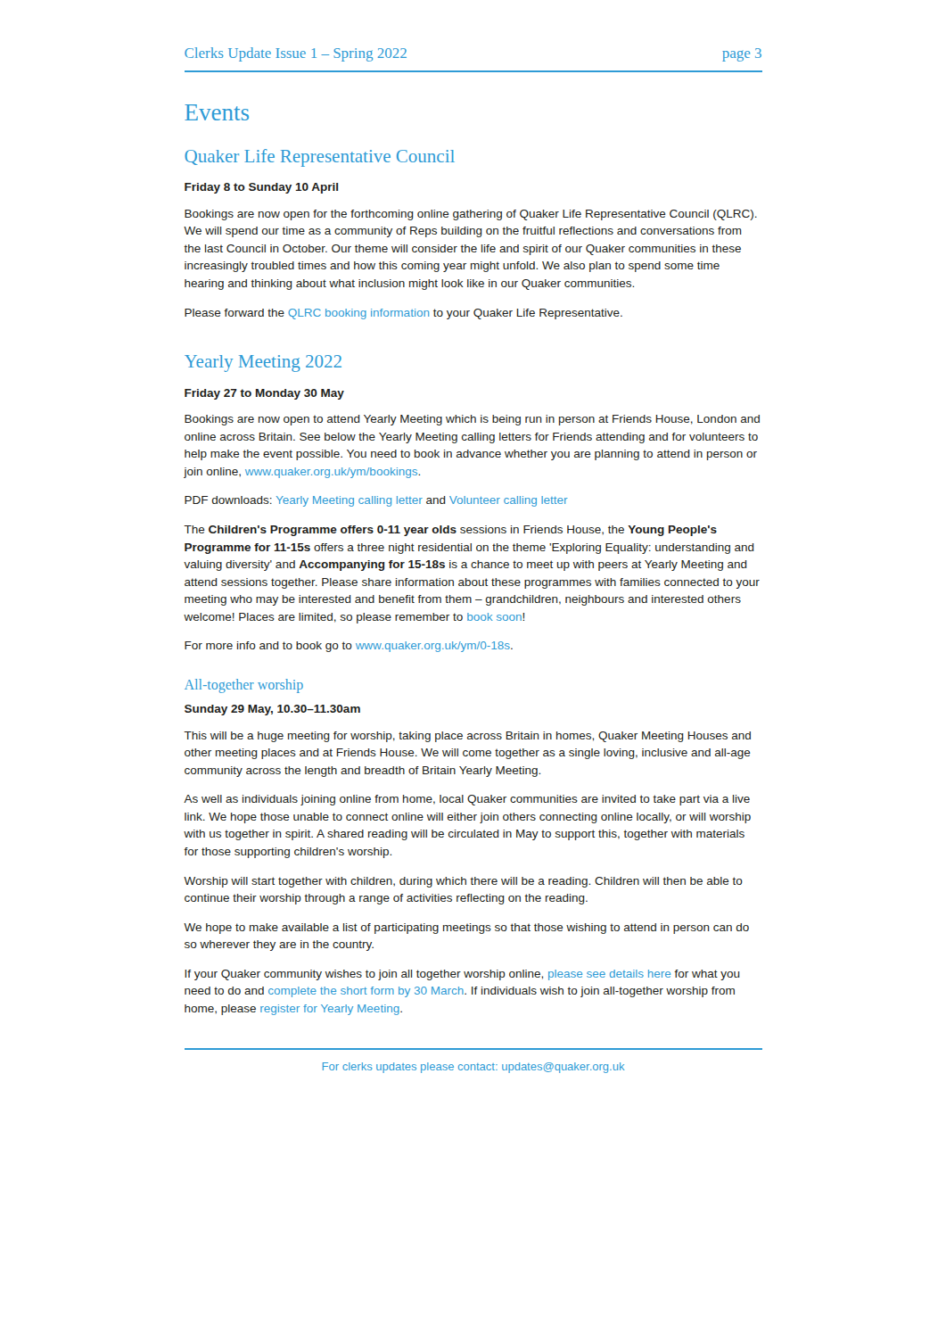Clerks Update Issue 1 – Spring 2022 page 3
Events
Quaker Life Representative Council
Friday 8 to Sunday 10 April
Bookings are now open for the forthcoming online gathering of Quaker Life Representative Council (QLRC). We will spend our time as a community of Reps building on the fruitful reflections and conversations from the last Council in October. Our theme will consider the life and spirit of our Quaker communities in these increasingly troubled times and how this coming year might unfold. We also plan to spend some time hearing and thinking about what inclusion might look like in our Quaker communities.
Please forward the QLRC booking information to your Quaker Life Representative.
Yearly Meeting 2022
Friday 27 to Monday 30 May
Bookings are now open to attend Yearly Meeting which is being run in person at Friends House, London and online across Britain. See below the Yearly Meeting calling letters for Friends attending and for volunteers to help make the event possible. You need to book in advance whether you are planning to attend in person or join online, www.quaker.org.uk/ym/bookings.
PDF downloads: Yearly Meeting calling letter and Volunteer calling letter
The Children's Programme offers 0-11 year olds sessions in Friends House, the Young People's Programme for 11-15s offers a three night residential on the theme 'Exploring Equality: understanding and valuing diversity' and Accompanying for 15-18s is a chance to meet up with peers at Yearly Meeting and attend sessions together. Please share information about these programmes with families connected to your meeting who may be interested and benefit from them – grandchildren, neighbours and interested others welcome! Places are limited, so please remember to book soon!
For more info and to book go to www.quaker.org.uk/ym/0-18s.
All-together worship
Sunday 29 May, 10.30–11.30am
This will be a huge meeting for worship, taking place across Britain in homes, Quaker Meeting Houses and other meeting places and at Friends House. We will come together as a single loving, inclusive and all-age community across the length and breadth of Britain Yearly Meeting.
As well as individuals joining online from home, local Quaker communities are invited to take part via a live link. We hope those unable to connect online will either join others connecting online locally, or will worship with us together in spirit. A shared reading will be circulated in May to support this, together with materials for those supporting children's worship.
Worship will start together with children, during which there will be a reading. Children will then be able to continue their worship through a range of activities reflecting on the reading.
We hope to make available a list of participating meetings so that those wishing to attend in person can do so wherever they are in the country.
If your Quaker community wishes to join all together worship online, please see details here for what you need to do and complete the short form by 30 March. If individuals wish to join all-together worship from home, please register for Yearly Meeting.
For clerks updates please contact: updates@quaker.org.uk